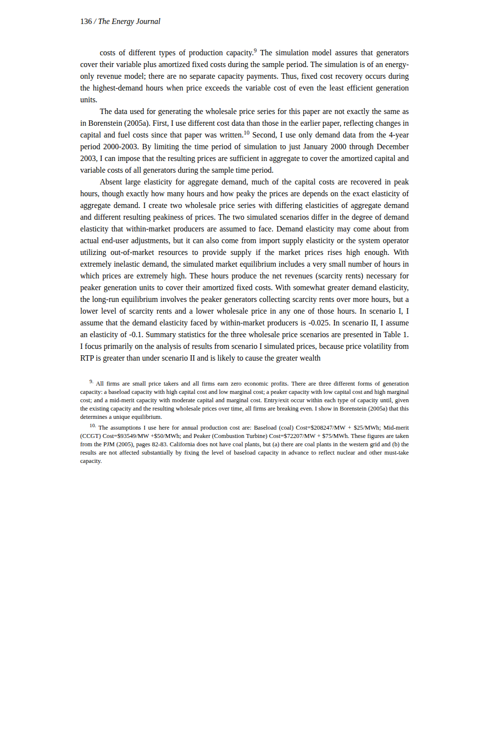136 / The Energy Journal
costs of different types of production capacity.9 The simulation model assures that generators cover their variable plus amortized fixed costs during the sample period. The simulation is of an energy-only revenue model; there are no separate capacity payments. Thus, fixed cost recovery occurs during the highest-demand hours when price exceeds the variable cost of even the least efficient generation units.
The data used for generating the wholesale price series for this paper are not exactly the same as in Borenstein (2005a). First, I use different cost data than those in the earlier paper, reflecting changes in capital and fuel costs since that paper was written.10 Second, I use only demand data from the 4-year period 2000-2003. By limiting the time period of simulation to just January 2000 through December 2003, I can impose that the resulting prices are sufficient in aggregate to cover the amortized capital and variable costs of all generators during the sample time period.
Absent large elasticity for aggregate demand, much of the capital costs are recovered in peak hours, though exactly how many hours and how peaky the prices are depends on the exact elasticity of aggregate demand. I create two wholesale price series with differing elasticities of aggregate demand and different resulting peakiness of prices. The two simulated scenarios differ in the degree of demand elasticity that within-market producers are assumed to face. Demand elasticity may come about from actual end-user adjustments, but it can also come from import supply elasticity or the system operator utilizing out-of-market resources to provide supply if the market prices rises high enough. With extremely inelastic demand, the simulated market equilibrium includes a very small number of hours in which prices are extremely high. These hours produce the net revenues (scarcity rents) necessary for peaker generation units to cover their amortized fixed costs. With somewhat greater demand elasticity, the long-run equilibrium involves the peaker generators collecting scarcity rents over more hours, but a lower level of scarcity rents and a lower wholesale price in any one of those hours. In scenario I, I assume that the demand elasticity faced by within-market producers is -0.025. In scenario II, I assume an elasticity of -0.1. Summary statistics for the three wholesale price scenarios are presented in Table 1. I focus primarily on the analysis of results from scenario I simulated prices, because price volatility from RTP is greater than under scenario II and is likely to cause the greater wealth
9. All firms are small price takers and all firms earn zero economic profits. There are three different forms of generation capacity: a baseload capacity with high capital cost and low marginal cost; a peaker capacity with low capital cost and high marginal cost; and a mid-merit capacity with moderate capital and marginal cost. Entry/exit occur within each type of capacity until, given the existing capacity and the resulting wholesale prices over time, all firms are breaking even. I show in Borenstein (2005a) that this determines a unique equilibrium.
10. The assumptions I use here for annual production cost are: Baseload (coal) Cost=$208247/MW + $25/MWh; Mid-merit (CCGT) Cost=$93549/MW +$50/MWh; and Peaker (Combustion Turbine) Cost=$72207/MW + $75/MWh. These figures are taken from the PJM (2005), pages 82-83. California does not have coal plants, but (a) there are coal plants in the western grid and (b) the results are not affected substantially by fixing the level of baseload capacity in advance to reflect nuclear and other must-take capacity.